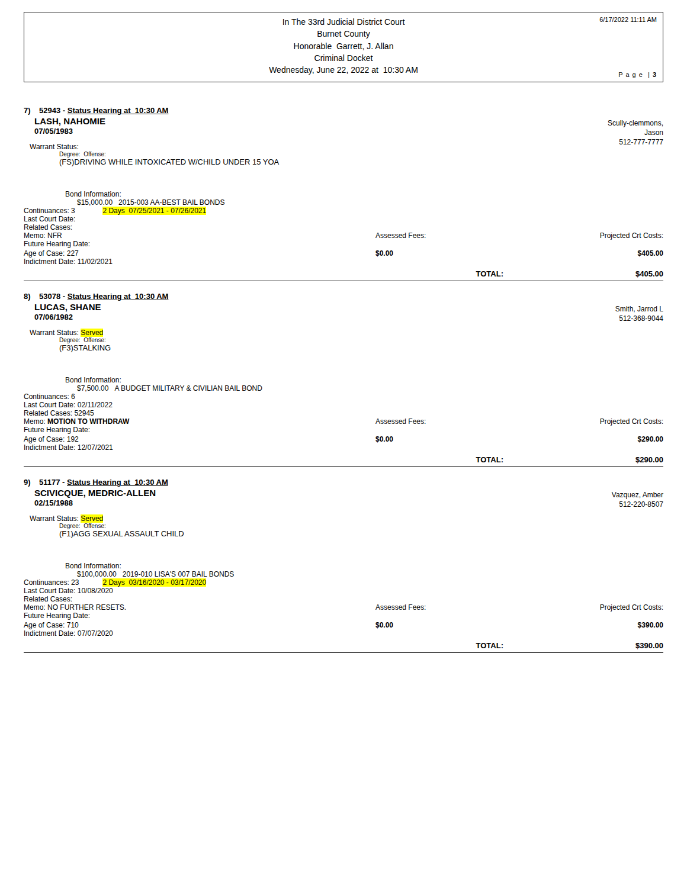6/17/2022 11:11 AM
In The 33rd Judicial District Court
Burnet County
Honorable Garrett, J. Allan
Criminal Docket
Wednesday, June 22, 2022 at 10:30 AM
P a g e | 3
7) 52943 - Status Hearing at 10:30 AM
LASH, NAHOMIE
07/05/1983
Scully-clemmons,
Jason
512-777-7777
Warrant Status:
Degree: Offense:
(FS)DRIVING WHILE INTOXICATED W/CHILD UNDER 15 YOA
Bond Information:
$15,000.00 2015-003 AA-BEST BAIL BONDS
| Continuances: 3 2 Days 07/25/2021 - 07/26/2021 | | |
| Last Court Date: | | |
| Related Cases: | | |
| Memo: NFR | Assessed Fees: | Projected Crt Costs: |
| Future Hearing Date: | | |
| Age of Case: 227 | $0.00 | $405.00 |
| Indictment Date: 11/02/2021 | | |
| | TOTAL: | $405.00 |
8) 53078 - Status Hearing at 10:30 AM
LUCAS, SHANE
07/06/1982
Smith, Jarrod L
512-368-9044
Warrant Status: Served
Degree: Offense:
(F3)STALKING
Bond Information:
$7,500.00 A BUDGET MILITARY & CIVILIAN BAIL BOND
| Continuances: 6 | | |
| Last Court Date: 02/11/2022 | | |
| Related Cases: 52945 | | |
| Memo: MOTION TO WITHDRAW | Assessed Fees: | Projected Crt Costs: |
| Future Hearing Date: | | |
| Age of Case: 192 | $0.00 | $290.00 |
| Indictment Date: 12/07/2021 | | |
| | TOTAL: | $290.00 |
9) 51177 - Status Hearing at 10:30 AM
SCIVICQUE, MEDRIC-ALLEN
02/15/1988
Vazquez, Amber
512-220-8507
Warrant Status: Served
Degree: Offense:
(F1)AGG SEXUAL ASSAULT CHILD
Bond Information:
$100,000.00 2019-010 LISA'S 007 BAIL BONDS
| Continuances: 23 2 Days 03/16/2020 - 03/17/2020 | | |
| Last Court Date: 10/08/2020 | | |
| Related Cases: | | |
| Memo: NO FURTHER RESETS. | Assessed Fees: | Projected Crt Costs: |
| Future Hearing Date: | | |
| Age of Case: 710 | $0.00 | $390.00 |
| Indictment Date: 07/07/2020 | | |
| | TOTAL: | $390.00 |